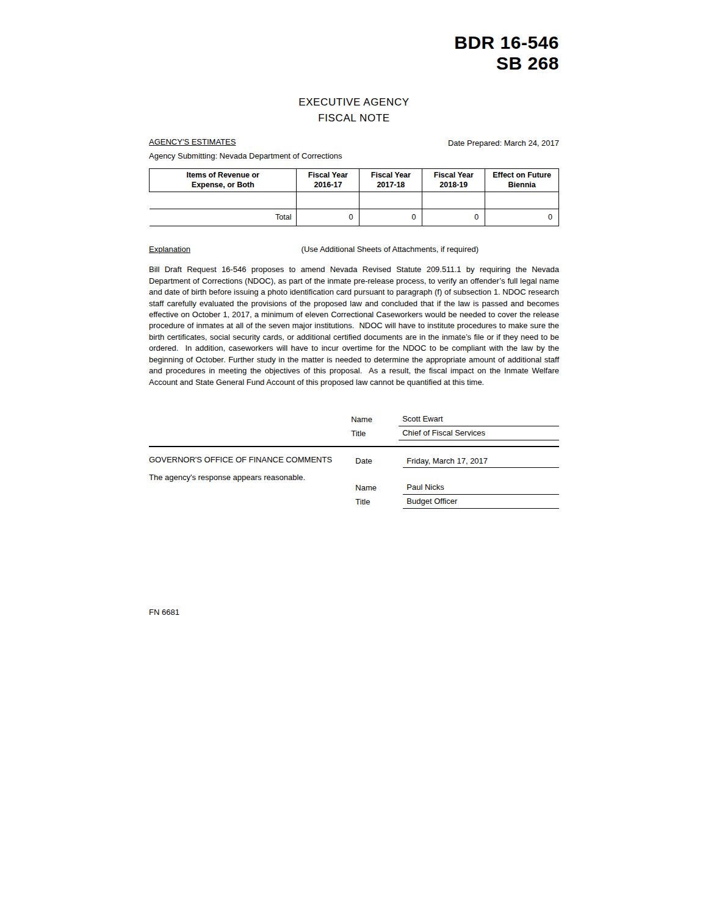BDR 16-546 SB 268
EXECUTIVE AGENCY FISCAL NOTE
AGENCY'S ESTIMATES
Date Prepared: March 24, 2017
Agency Submitting: Nevada Department of Corrections
| Items of Revenue or Expense, or Both | Fiscal Year 2016-17 | Fiscal Year 2017-18 | Fiscal Year 2018-19 | Effect on Future Biennia |
| --- | --- | --- | --- | --- |
| Total | 0 | 0 | 0 | 0 |
Explanation
(Use Additional Sheets of Attachments, if required)
Bill Draft Request 16-546 proposes to amend Nevada Revised Statute 209.511.1 by requiring the Nevada Department of Corrections (NDOC), as part of the inmate pre-release process, to verify an offender’s full legal name and date of birth before issuing a photo identification card pursuant to paragraph (f) of subsection 1. NDOC research staff carefully evaluated the provisions of the proposed law and concluded that if the law is passed and becomes effective on October 1, 2017, a minimum of eleven Correctional Caseworkers would be needed to cover the release procedure of inmates at all of the seven major institutions. NDOC will have to institute procedures to make sure the birth certificates, social security cards, or additional certified documents are in the inmate’s file or if they need to be ordered. In addition, caseworkers will have to incur overtime for the NDOC to be compliant with the law by the beginning of October. Further study in the matter is needed to determine the appropriate amount of additional staff and procedures in meeting the objectives of this proposal. As a result, the fiscal impact on the Inmate Welfare Account and State General Fund Account of this proposed law cannot be quantified at this time.
| Name | Scott Ewart |
| Title | Chief of Fiscal Services |
GOVERNOR'S OFFICE OF FINANCE COMMENTS
The agency's response appears reasonable.
| Date | Friday, March 17, 2017 |
| Name | Paul Nicks |
| Title | Budget Officer |
FN 6681